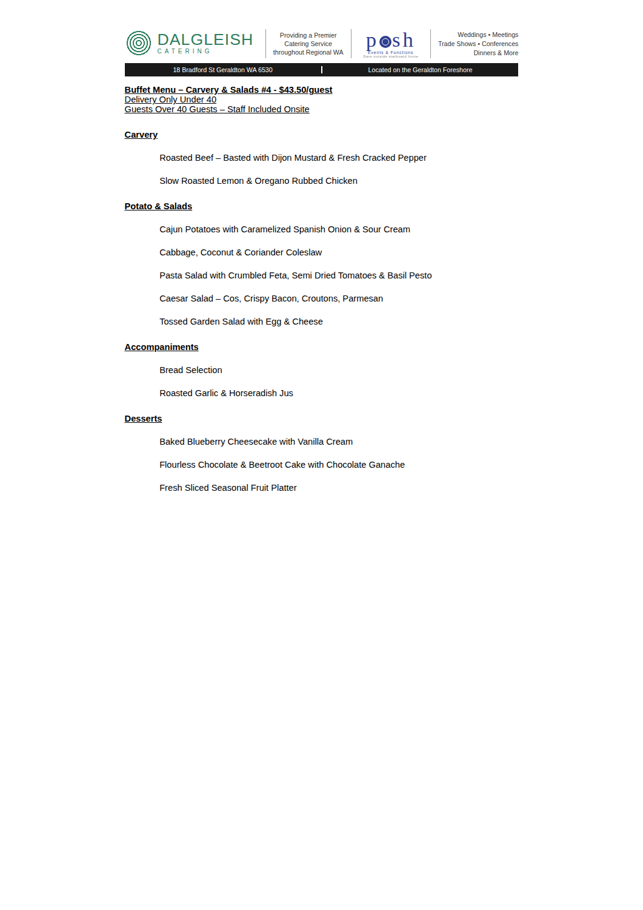DALGLEISH
CATERING
Providing a Premier
Catering Service
throughout Regional WA
p sh
Events & Functions
Dare outside starboard home
Weddings • Meetings
Trade Shows • Conferences
Dinners & More
18 Bradford St Geraldton WA 6530
Located on the Geraldton Foreshore
Buffet Menu – Carvery & Salads #4 - $43.50/guest
Delivery Only Under 40
Guests Over 40 Guests – Staff Included Onsite
Carvery
Roasted Beef – Basted with Dijon Mustard & Fresh Cracked Pepper
Slow Roasted Lemon & Oregano Rubbed Chicken
Potato & Salads
Cajun Potatoes with Caramelized Spanish Onion & Sour Cream
Cabbage, Coconut & Coriander Coleslaw
Pasta Salad with Crumbled Feta, Semi Dried Tomatoes & Basil Pesto
Caesar Salad – Cos, Crispy Bacon, Croutons, Parmesan
Tossed Garden Salad with Egg & Cheese
Accompaniments
Bread Selection
Roasted Garlic & Horseradish Jus
Desserts
Baked Blueberry Cheesecake with Vanilla Cream
Flourless Chocolate & Beetroot Cake with Chocolate Ganache
Fresh Sliced Seasonal Fruit Platter